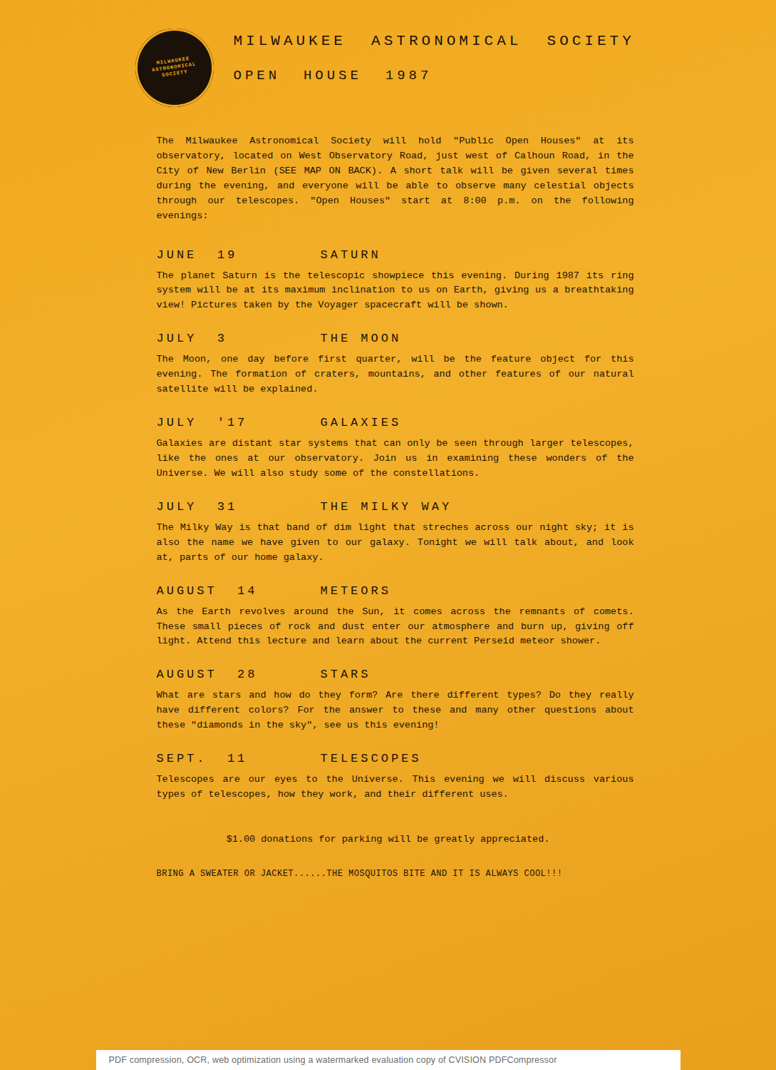MILWAUKEE
ASTRONOMICAL
SOCIETY
MILWAUKEE ASTRONOMICAL SOCIETY
OPEN HOUSE 1987
The Milwaukee Astronomical Society will hold "Public Open Houses" at its observatory, located on West Observatory Road, just west of Calhoun Road, in the City of New Berlin (SEE MAP ON BACK). A short talk will be given several times during the evening, and everyone will be able to observe many celestial objects through our telescopes. "Open Houses" start at 8:00 p.m. on the following evenings:
JUNE 19
SATURN
The planet Saturn is the telescopic showpiece this evening. During 1987 its ring system will be at its maximum inclination to us on Earth, giving us a breathtaking view! Pictures taken by the Voyager spacecraft will be shown.
JULY 3
THE MOON
The Moon, one day before first quarter, will be the feature object for this evening. The formation of craters, mountains, and other features of our natural satellite will be explained.
JULY '17
GALAXIES
Galaxies are distant star systems that can only be seen through larger telescopes, like the ones at our observatory. Join us in examining these wonders of the Universe. We will also study some of the constellations.
JULY 31
THE MILKY WAY
The Milky Way is that band of dim light that streches across our night sky; it is also the name we have given to our galaxy. Tonight we will talk about, and look at, parts of our home galaxy.
AUGUST 14
METEORS
As the Earth revolves around the Sun, it comes across the remnants of comets. These small pieces of rock and dust enter our atmosphere and burn up, giving off light. Attend this lecture and learn about the current Perseid meteor shower.
AUGUST 28
STARS
What are stars and how do they form? Are there different types? Do they really have different colors? For the answer to these and many other questions about these "diamonds in the sky", see us this evening!
SEPT. 11
TELESCOPES
Telescopes are our eyes to the Universe. This evening we will discuss various types of telescopes, how they work, and their different uses.
$1.00 donations for parking will be greatly appreciated.
BRING A SWEATER OR JACKET......THE MOSQUITOS BITE AND IT IS ALWAYS COOL!!!
PDF compression, OCR, web optimization using a watermarked evaluation copy of CVISION PDFCompressor